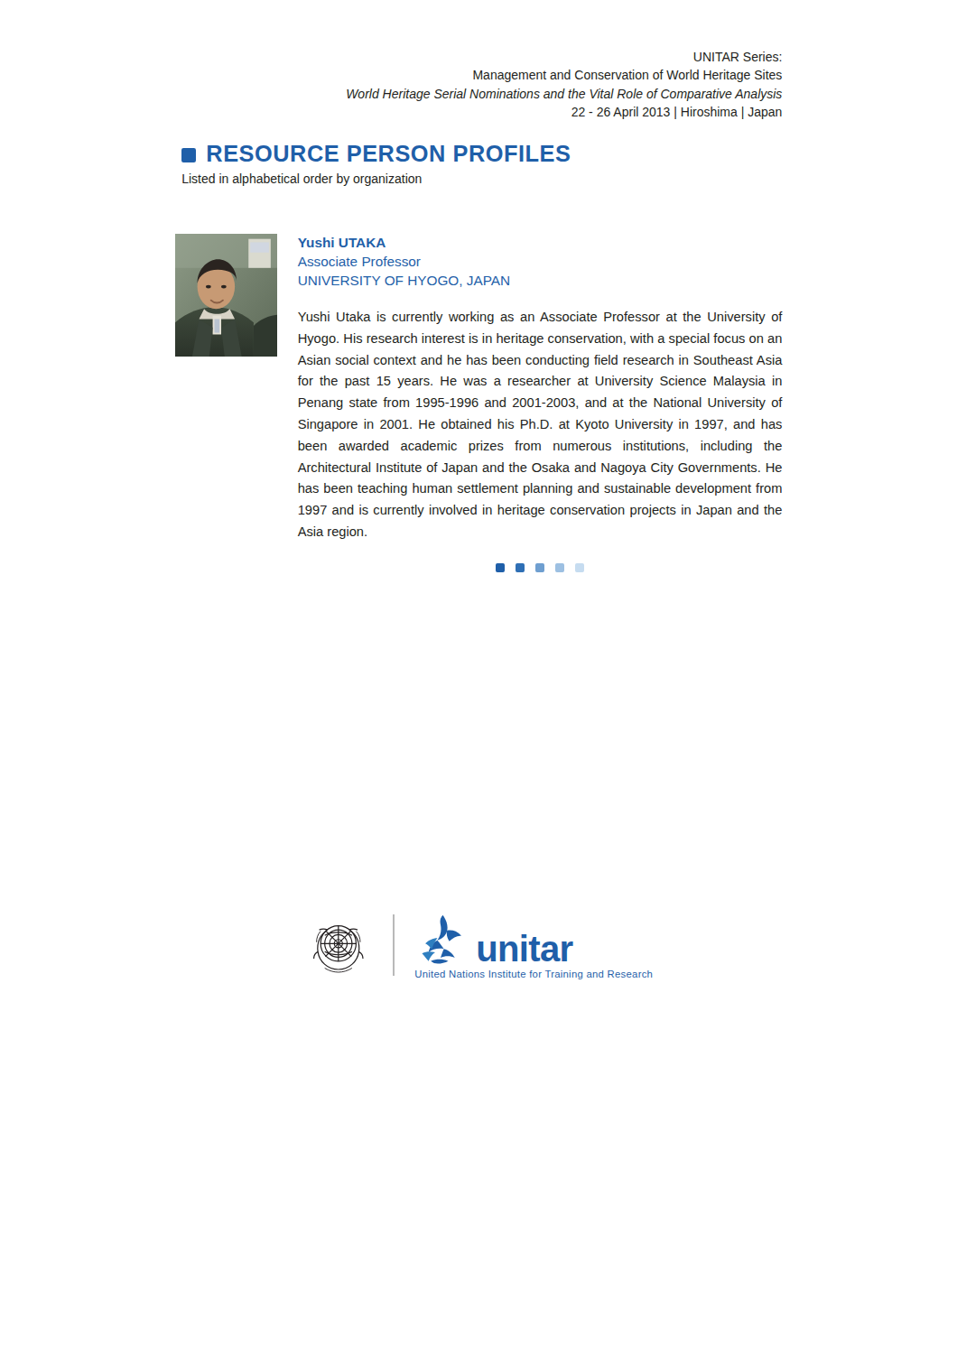UNITAR Series:
Management and Conservation of World Heritage Sites
World Heritage Serial Nominations and the Vital Role of Comparative Analysis
22 - 26 April 2013 | Hiroshima | Japan
RESOURCE PERSON PROFILES
Listed in alphabetical order by organization
Yushi UTAKA
Associate Professor
UNIVERSITY OF HYOGO, JAPAN
Yushi Utaka is currently working as an Associate Professor at the University of Hyogo. His research interest is in heritage conservation, with a special focus on an Asian social context and he has been conducting field research in Southeast Asia for the past 15 years. He was a researcher at University Science Malaysia in Penang state from 1995-1996 and 2001-2003, and at the National University of Singapore in 2001. He obtained his Ph.D. at Kyoto University in 1997, and has been awarded academic prizes from numerous institutions, including the Architectural Institute of Japan and the Osaka and Nagoya City Governments. He has been teaching human settlement planning and sustainable development from 1997 and is currently involved in heritage conservation projects in Japan and the Asia region.
unitar
United Nations Institute for Training and Research